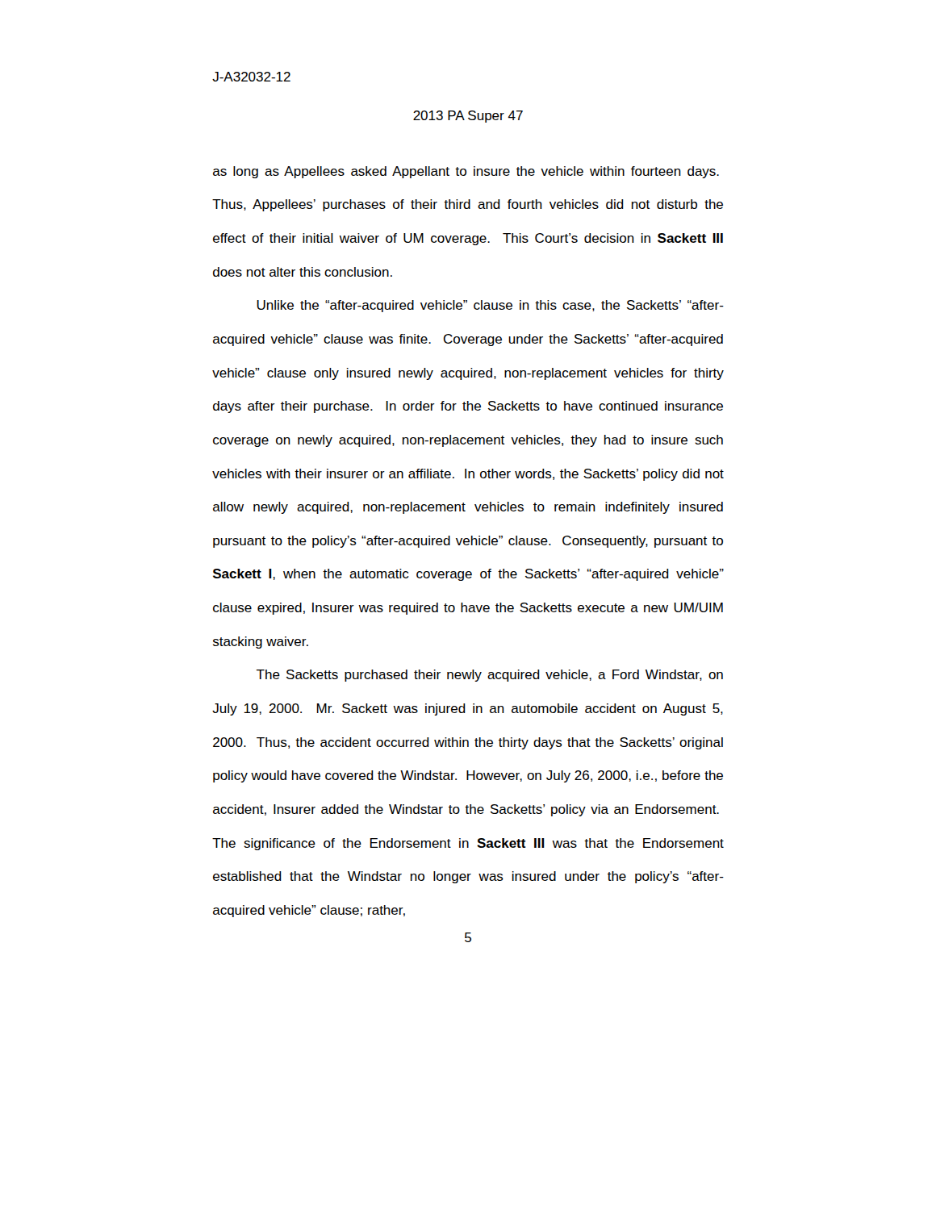J-A32032-12
2013 PA Super 47
as long as Appellees asked Appellant to insure the vehicle within fourteen days. Thus, Appellees’ purchases of their third and fourth vehicles did not disturb the effect of their initial waiver of UM coverage. This Court’s decision in Sackett III does not alter this conclusion.
Unlike the “after-acquired vehicle” clause in this case, the Sacketts’ “after-acquired vehicle” clause was finite. Coverage under the Sacketts’ “after-acquired vehicle” clause only insured newly acquired, non-replacement vehicles for thirty days after their purchase. In order for the Sacketts to have continued insurance coverage on newly acquired, non-replacement vehicles, they had to insure such vehicles with their insurer or an affiliate. In other words, the Sacketts’ policy did not allow newly acquired, non-replacement vehicles to remain indefinitely insured pursuant to the policy’s “after-acquired vehicle” clause. Consequently, pursuant to Sackett I, when the automatic coverage of the Sacketts’ “after-aquired vehicle” clause expired, Insurer was required to have the Sacketts execute a new UM/UIM stacking waiver.
The Sacketts purchased their newly acquired vehicle, a Ford Windstar, on July 19, 2000. Mr. Sackett was injured in an automobile accident on August 5, 2000. Thus, the accident occurred within the thirty days that the Sacketts’ original policy would have covered the Windstar. However, on July 26, 2000, i.e., before the accident, Insurer added the Windstar to the Sacketts’ policy via an Endorsement. The significance of the Endorsement in Sackett III was that the Endorsement established that the Windstar no longer was insured under the policy’s “after-acquired vehicle” clause; rather,
5